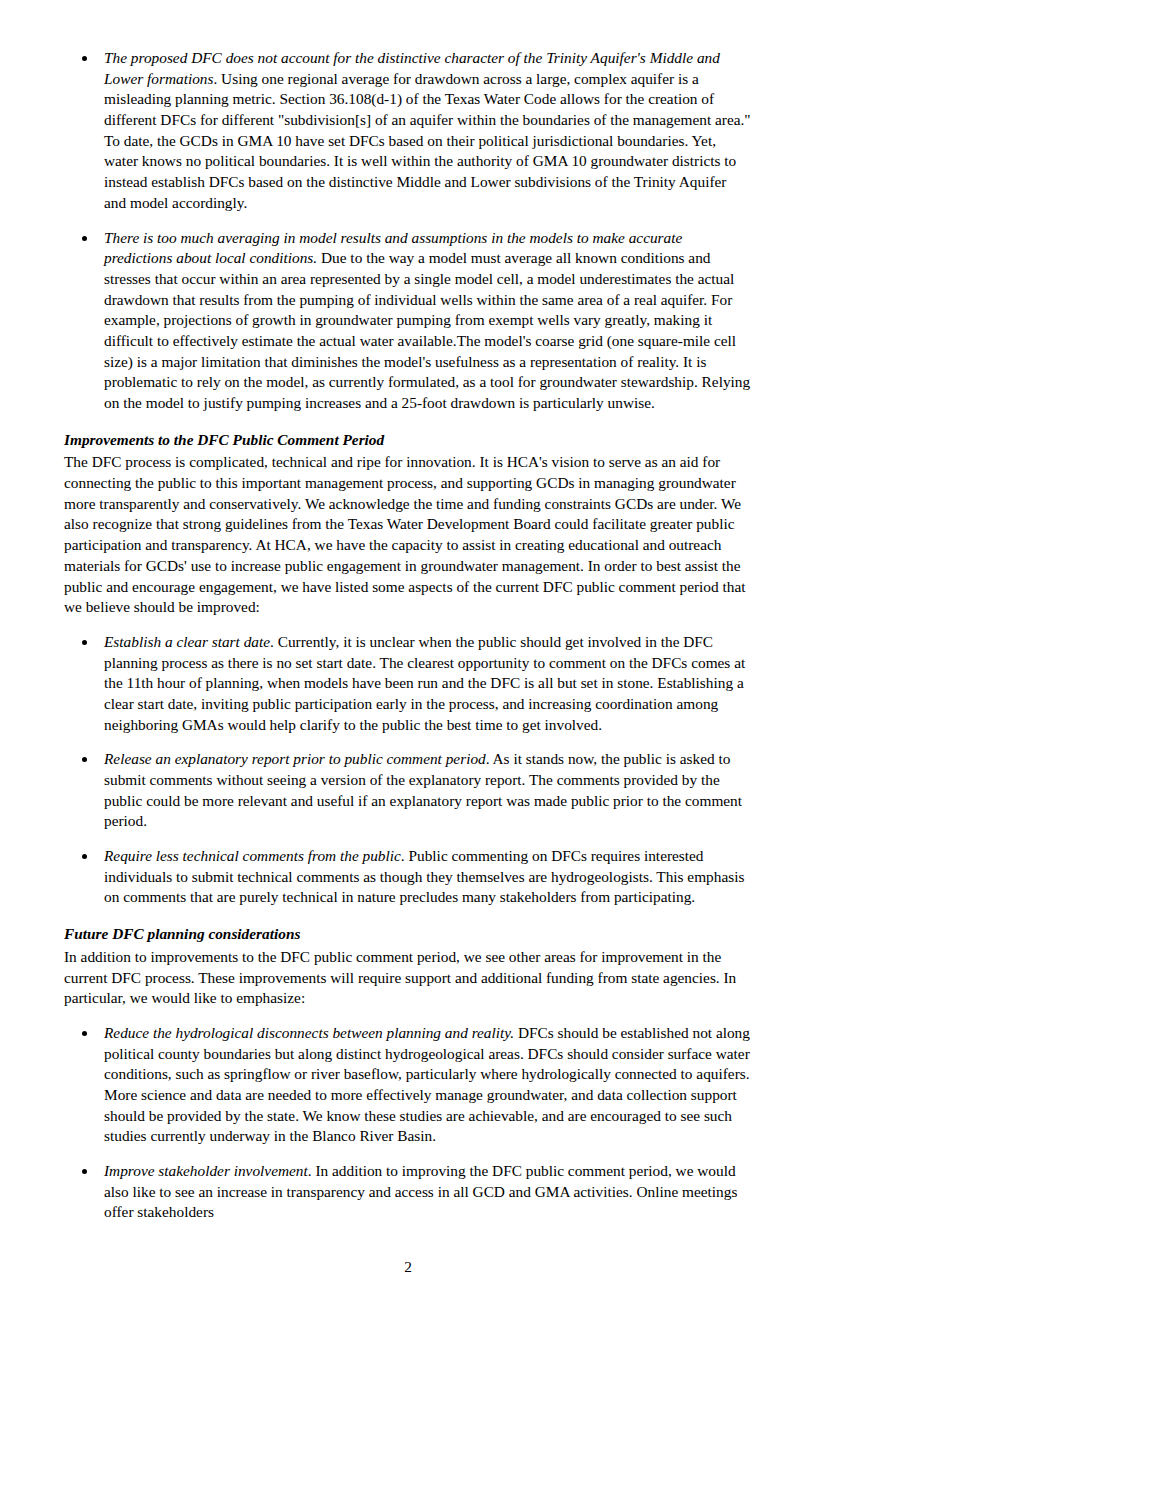The proposed DFC does not account for the distinctive character of the Trinity Aquifer's Middle and Lower formations. Using one regional average for drawdown across a large, complex aquifer is a misleading planning metric. Section 36.108(d-1) of the Texas Water Code allows for the creation of different DFCs for different "subdivision[s] of an aquifer within the boundaries of the management area." To date, the GCDs in GMA 10 have set DFCs based on their political jurisdictional boundaries. Yet, water knows no political boundaries. It is well within the authority of GMA 10 groundwater districts to instead establish DFCs based on the distinctive Middle and Lower subdivisions of the Trinity Aquifer and model accordingly.
There is too much averaging in model results and assumptions in the models to make accurate predictions about local conditions. Due to the way a model must average all known conditions and stresses that occur within an area represented by a single model cell, a model underestimates the actual drawdown that results from the pumping of individual wells within the same area of a real aquifer. For example, projections of growth in groundwater pumping from exempt wells vary greatly, making it difficult to effectively estimate the actual water available.The model's coarse grid (one square-mile cell size) is a major limitation that diminishes the model's usefulness as a representation of reality. It is problematic to rely on the model, as currently formulated, as a tool for groundwater stewardship. Relying on the model to justify pumping increases and a 25-foot drawdown is particularly unwise.
Improvements to the DFC Public Comment Period
The DFC process is complicated, technical and ripe for innovation. It is HCA's vision to serve as an aid for connecting the public to this important management process, and supporting GCDs in managing groundwater more transparently and conservatively. We acknowledge the time and funding constraints GCDs are under. We also recognize that strong guidelines from the Texas Water Development Board could facilitate greater public participation and transparency. At HCA, we have the capacity to assist in creating educational and outreach materials for GCDs' use to increase public engagement in groundwater management. In order to best assist the public and encourage engagement, we have listed some aspects of the current DFC public comment period that we believe should be improved:
Establish a clear start date. Currently, it is unclear when the public should get involved in the DFC planning process as there is no set start date. The clearest opportunity to comment on the DFCs comes at the 11th hour of planning, when models have been run and the DFC is all but set in stone. Establishing a clear start date, inviting public participation early in the process, and increasing coordination among neighboring GMAs would help clarify to the public the best time to get involved.
Release an explanatory report prior to public comment period. As it stands now, the public is asked to submit comments without seeing a version of the explanatory report. The comments provided by the public could be more relevant and useful if an explanatory report was made public prior to the comment period.
Require less technical comments from the public. Public commenting on DFCs requires interested individuals to submit technical comments as though they themselves are hydrogeologists. This emphasis on comments that are purely technical in nature precludes many stakeholders from participating.
Future DFC planning considerations
In addition to improvements to the DFC public comment period, we see other areas for improvement in the current DFC process. These improvements will require support and additional funding from state agencies. In particular, we would like to emphasize:
Reduce the hydrological disconnects between planning and reality. DFCs should be established not along political county boundaries but along distinct hydrogeological areas. DFCs should consider surface water conditions, such as springflow or river baseflow, particularly where hydrologically connected to aquifers. More science and data are needed to more effectively manage groundwater, and data collection support should be provided by the state. We know these studies are achievable, and are encouraged to see such studies currently underway in the Blanco River Basin.
Improve stakeholder involvement. In addition to improving the DFC public comment period, we would also like to see an increase in transparency and access in all GCD and GMA activities. Online meetings offer stakeholders
2